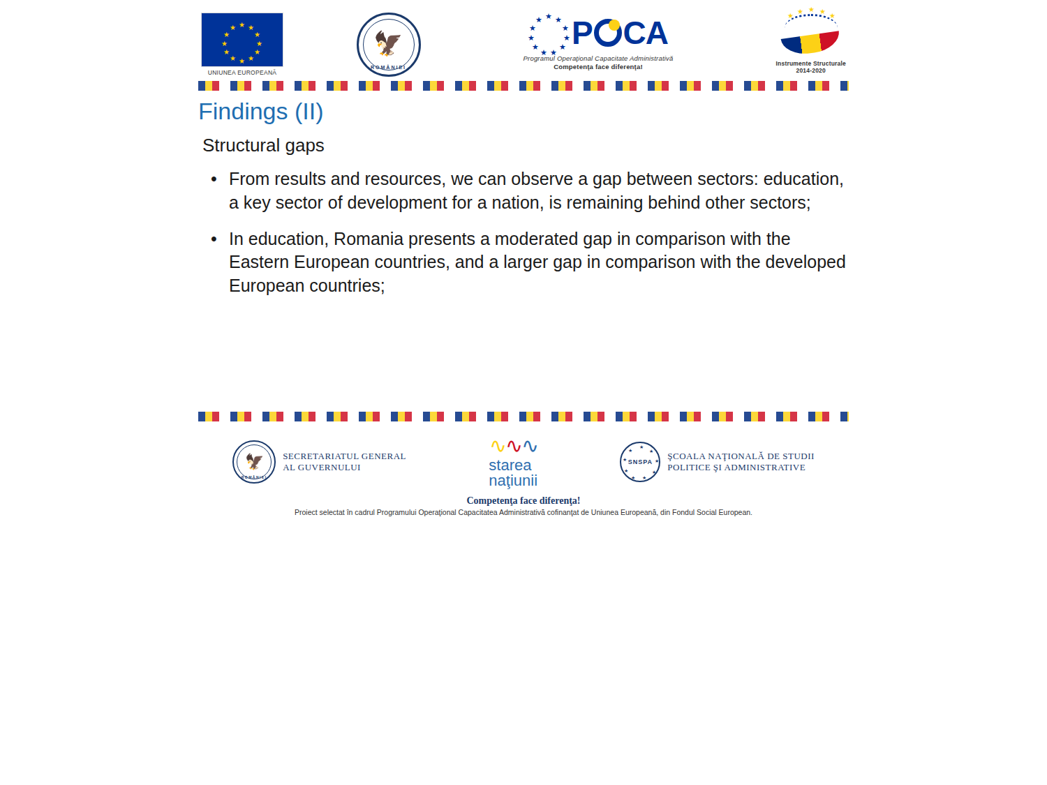★ ★ ★ ★ ★ ★ ★ ★ ★ ★ ★ ★
UNIUNEA EUROPEANĂ
🦅
ROMÂNIEI
★ ★ ★ ★ ★ ★ ★ ★ ★ ★ ★
P CA
Programul Operaţional Capacitate Administrativă
Competenţa face diferenţa!
★ ★ ★ ★ ★
Instrumente Structurale
2014-2020
Findings (II)
Structural gaps
From results and resources, we can observe a gap between sectors: education, a key sector of development for a nation, is remaining behind other sectors;
In education, Romania presents a moderated gap in comparison with the Eastern European countries, and a larger gap in comparison with the developed European countries;
🦅
ROMÂNIEI
SECRETARIATUL GENERAL
AL GUVERNULUI
∿∿∿
starea naţiunii
★ ★ ★ ★ ★ ★ ★ ★ ★
SNSPA
ŞCOALA NAŢIONALĂ DE STUDII
POLITICE ŞI ADMINISTRATIVE
Competenţa face diferenţa!
Proiect selectat în cadrul Programului Operaţional Capacitatea Administrativă cofinanţat de Uniunea Europeană, din Fondul Social European.